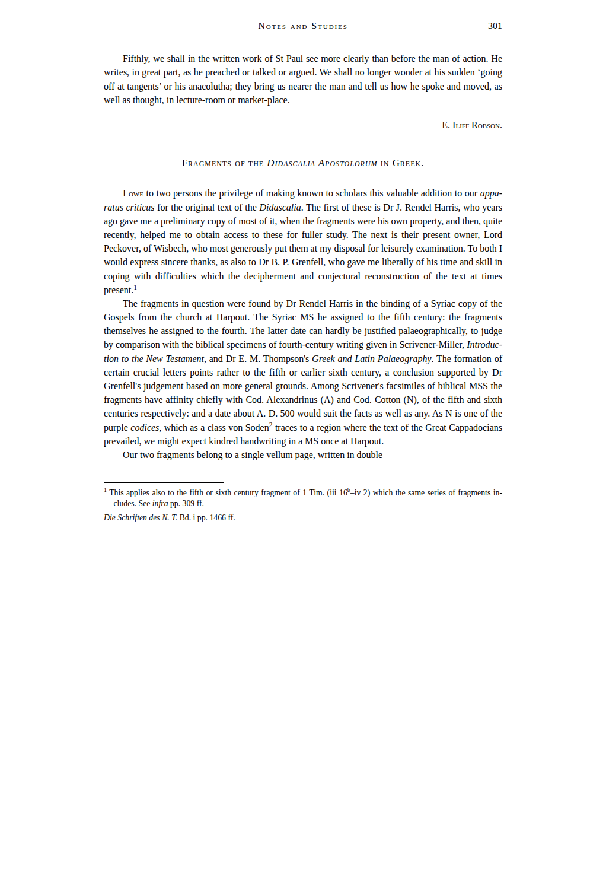Notes and Studies 301
Fifthly, we shall in the written work of St Paul see more clearly than before the man of action. He writes, in great part, as he preached or talked or argued. We shall no longer wonder at his sudden ‘going off at tangents’ or his anacolutha; they bring us nearer the man and tell us how he spoke and moved, as well as thought, in lecture-room or market-place.
E. Iliff Robson.
Fragments of the Didascalia Aposto­lorum in Greek.
I owe to two persons the privilege of making known to scholars this valuable addition to our apparatus criticus for the original text of the Didascalia. The first of these is Dr J. Rendel Harris, who years ago gave me a preliminary copy of most of it, when the fragments were his own property, and then, quite recently, helped me to obtain access to these for fuller study. The next is their present owner, Lord Peckover, of Wisbech, who most generously put them at my disposal for leisurely examination. To both I would express sincere thanks, as also to Dr B. P. Grenfell, who gave me liberally of his time and skill in coping with difficulties which the decipherment and conjectural reconstruction of the text at times present.1
The fragments in question were found by Dr Rendel Harris in the binding of a Syriac copy of the Gospels from the church at Harpout. The Syriac MS he assigned to the fifth century: the fragments themselves he assigned to the fourth. The latter date can hardly be justified palaeographically, to judge by comparison with the biblical specimens of fourth-century writing given in Scrivener-Miller, Introduc­tion to the New Testament, and Dr E. M. Thompson's Greek and Latin Palaeography. The formation of certain crucial letters points rather to the fifth or earlier sixth century, a conclusion supported by Dr Gren­fell's judgement based on more general grounds. Among Scrivener's facsimiles of biblical MSS the fragments have affinity chiefly with Cod. Alexandrinus (A) and Cod. Cotton (N), of the fifth and sixth centuries respectively: and a date about A. D. 500 would suit the facts as well as any. As N is one of the purple codices, which as a class von Soden2 traces to a region where the text of the Great Cappadocians prevailed, we might expect kindred handwriting in a MS once at Harpout.
Our two fragments belong to a single vellum page, written in double
1 This applies also to the fifth or sixth century fragment of 1 Tim. (iii 16b–iv 2) which the same series of fragments includes. See infra pp. 309 ff.
Die Schriften des N. T. Bd. i pp. 1466 ff.